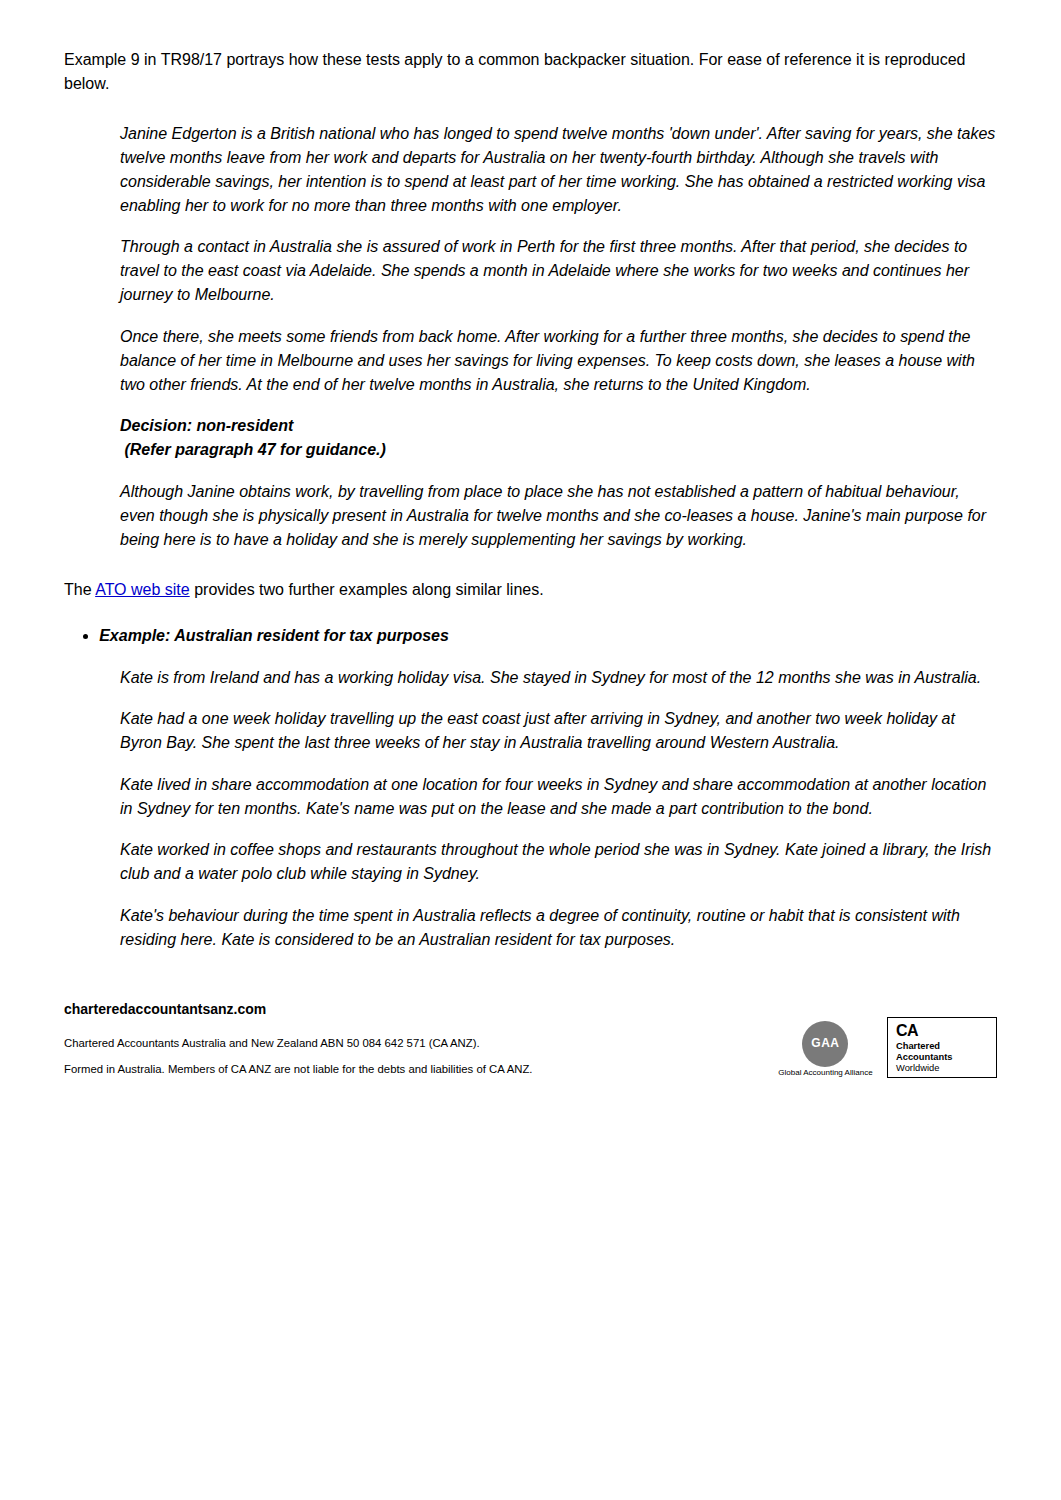Example 9 in TR98/17 portrays how these tests apply to a common backpacker situation. For ease of reference it is reproduced below.
Janine Edgerton is a British national who has longed to spend twelve months 'down under'. After saving for years, she takes twelve months leave from her work and departs for Australia on her twenty-fourth birthday. Although she travels with considerable savings, her intention is to spend at least part of her time working. She has obtained a restricted working visa enabling her to work for no more than three months with one employer.
Through a contact in Australia she is assured of work in Perth for the first three months. After that period, she decides to travel to the east coast via Adelaide. She spends a month in Adelaide where she works for two weeks and continues her journey to Melbourne.
Once there, she meets some friends from back home. After working for a further three months, she decides to spend the balance of her time in Melbourne and uses her savings for living expenses. To keep costs down, she leases a house with two other friends. At the end of her twelve months in Australia, she returns to the United Kingdom.
Decision: non-resident (Refer paragraph 47 for guidance.)
Although Janine obtains work, by travelling from place to place she has not established a pattern of habitual behaviour, even though she is physically present in Australia for twelve months and she co-leases a house. Janine's main purpose for being here is to have a holiday and she is merely supplementing her savings by working.
The ATO web site provides two further examples along similar lines.
Example: Australian resident for tax purposes
Kate is from Ireland and has a working holiday visa. She stayed in Sydney for most of the 12 months she was in Australia.
Kate had a one week holiday travelling up the east coast just after arriving in Sydney, and another two week holiday at Byron Bay. She spent the last three weeks of her stay in Australia travelling around Western Australia.
Kate lived in share accommodation at one location for four weeks in Sydney and share accommodation at another location in Sydney for ten months. Kate's name was put on the lease and she made a part contribution to the bond.
Kate worked in coffee shops and restaurants throughout the whole period she was in Sydney. Kate joined a library, the Irish club and a water polo club while staying in Sydney.
Kate's behaviour during the time spent in Australia reflects a degree of continuity, routine or habit that is consistent with residing here. Kate is considered to be an Australian resident for tax purposes.
charteredaccountantsanz.com
Chartered Accountants Australia and New Zealand ABN 50 084 642 571 (CA ANZ).
Formed in Australia. Members of CA ANZ are not liable for the debts and liabilities of CA ANZ.
Global Accounting Alliance
CA Chartered
Accountants Worldwide